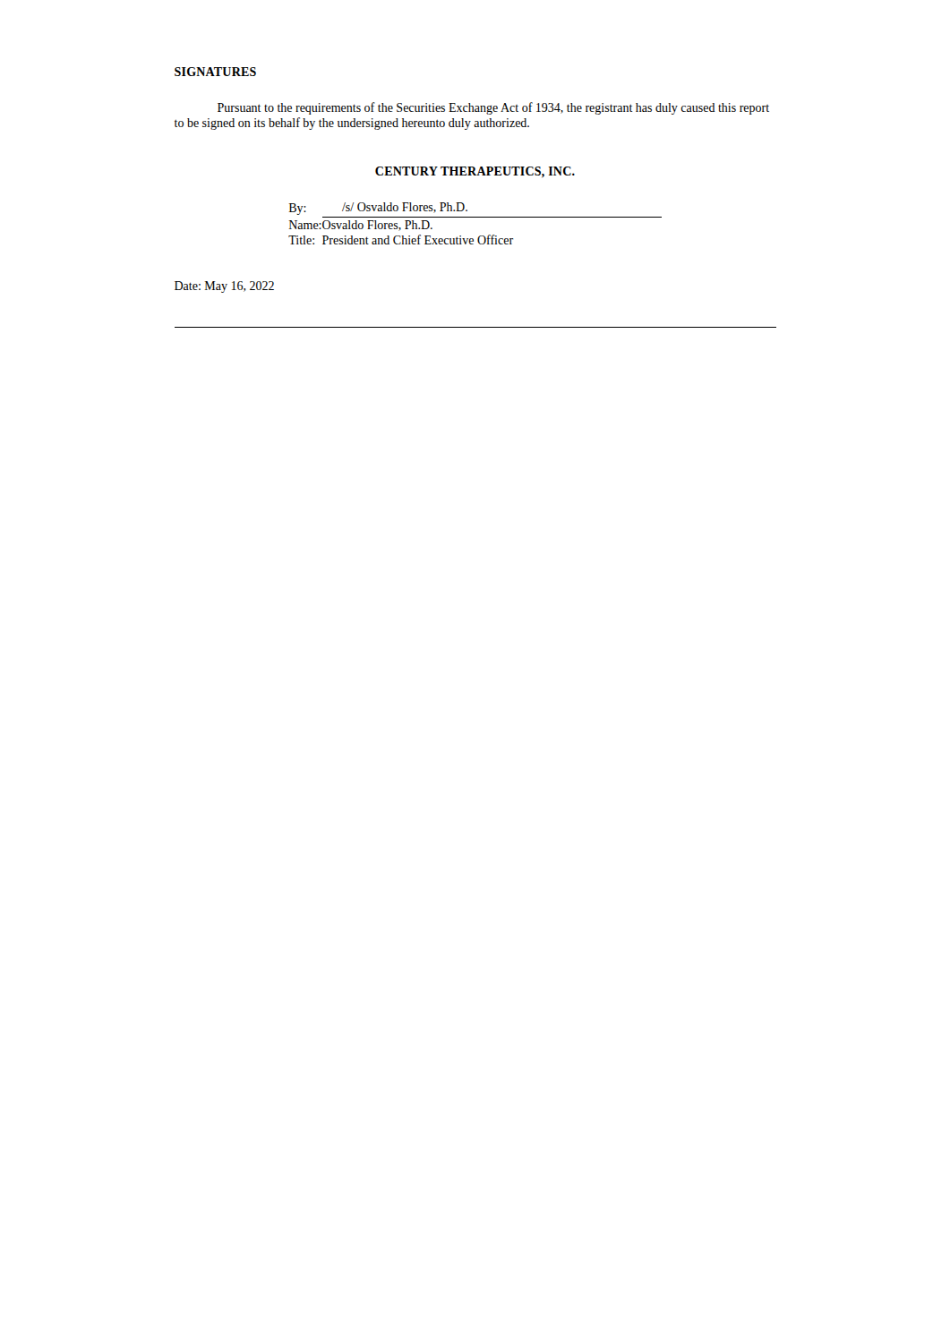SIGNATURES
Pursuant to the requirements of the Securities Exchange Act of 1934, the registrant has duly caused this report to be signed on its behalf by the undersigned hereunto duly authorized.
CENTURY THERAPEUTICS, INC.
| By: | /s/ Osvaldo Flores, Ph.D. |
| Name: | Osvaldo Flores, Ph.D. |
| Title: | President and Chief Executive Officer |
Date: May 16, 2022